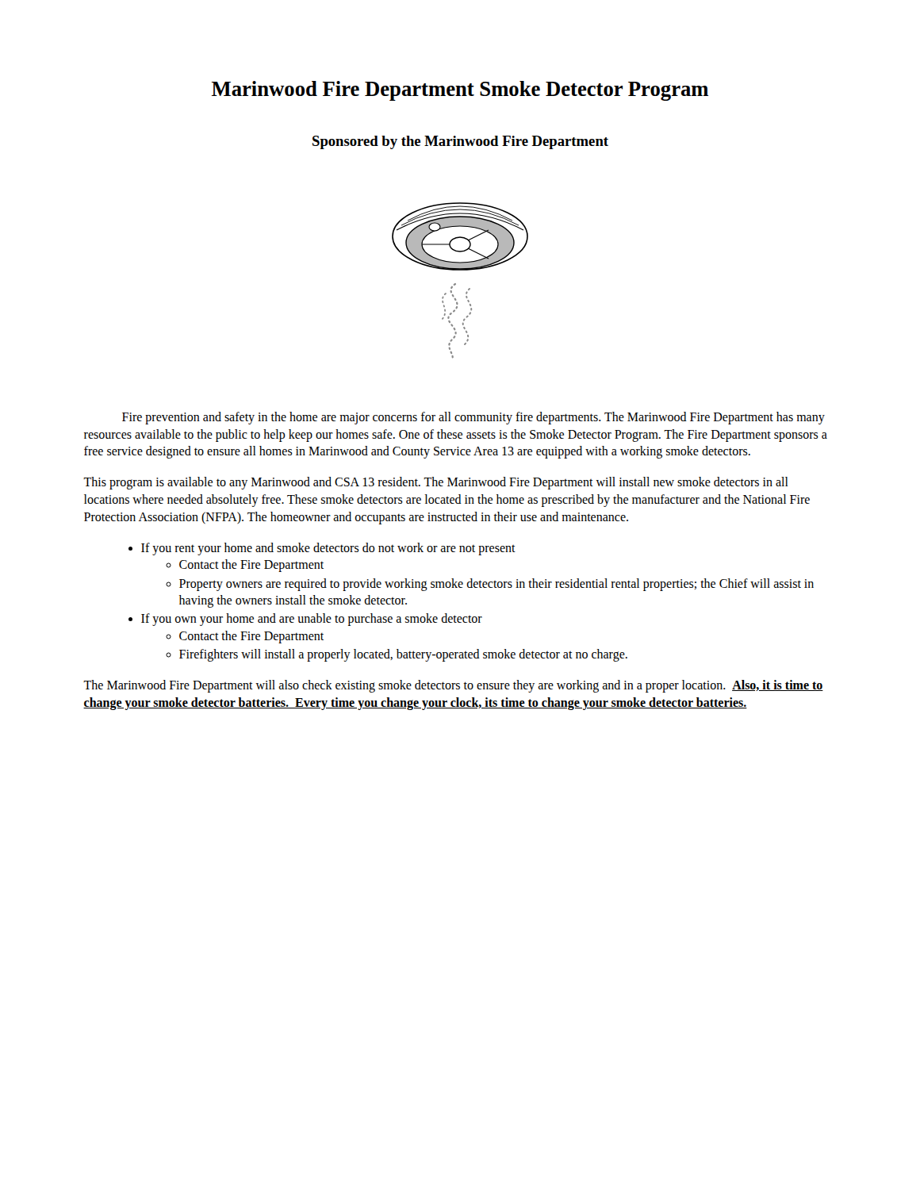Marinwood Fire Department Smoke Detector Program
Sponsored by the Marinwood Fire Department
Fire prevention and safety in the home are major concerns for all community fire departments. The Marinwood Fire Department has many resources available to the public to help keep our homes safe. One of these assets is the Smoke Detector Program. The Fire Department sponsors a free service designed to ensure all homes in Marinwood and County Service Area 13 are equipped with a working smoke detectors.
This program is available to any Marinwood and CSA 13 resident. The Marinwood Fire Department will install new smoke detectors in all locations where needed absolutely free. These smoke detectors are located in the home as prescribed by the manufacturer and the National Fire Protection Association (NFPA). The homeowner and occupants are instructed in their use and maintenance.
If you rent your home and smoke detectors do not work or are not present
Contact the Fire Department
Property owners are required to provide working smoke detectors in their residential rental properties; the Chief will assist in having the owners install the smoke detector.
If you own your home and are unable to purchase a smoke detector
Contact the Fire Department
Firefighters will install a properly located, battery-operated smoke detector at no charge.
The Marinwood Fire Department will also check existing smoke detectors to ensure they are working and in a proper location. Also, it is time to change your smoke detector batteries. Every time you change your clock, its time to change your smoke detector batteries.